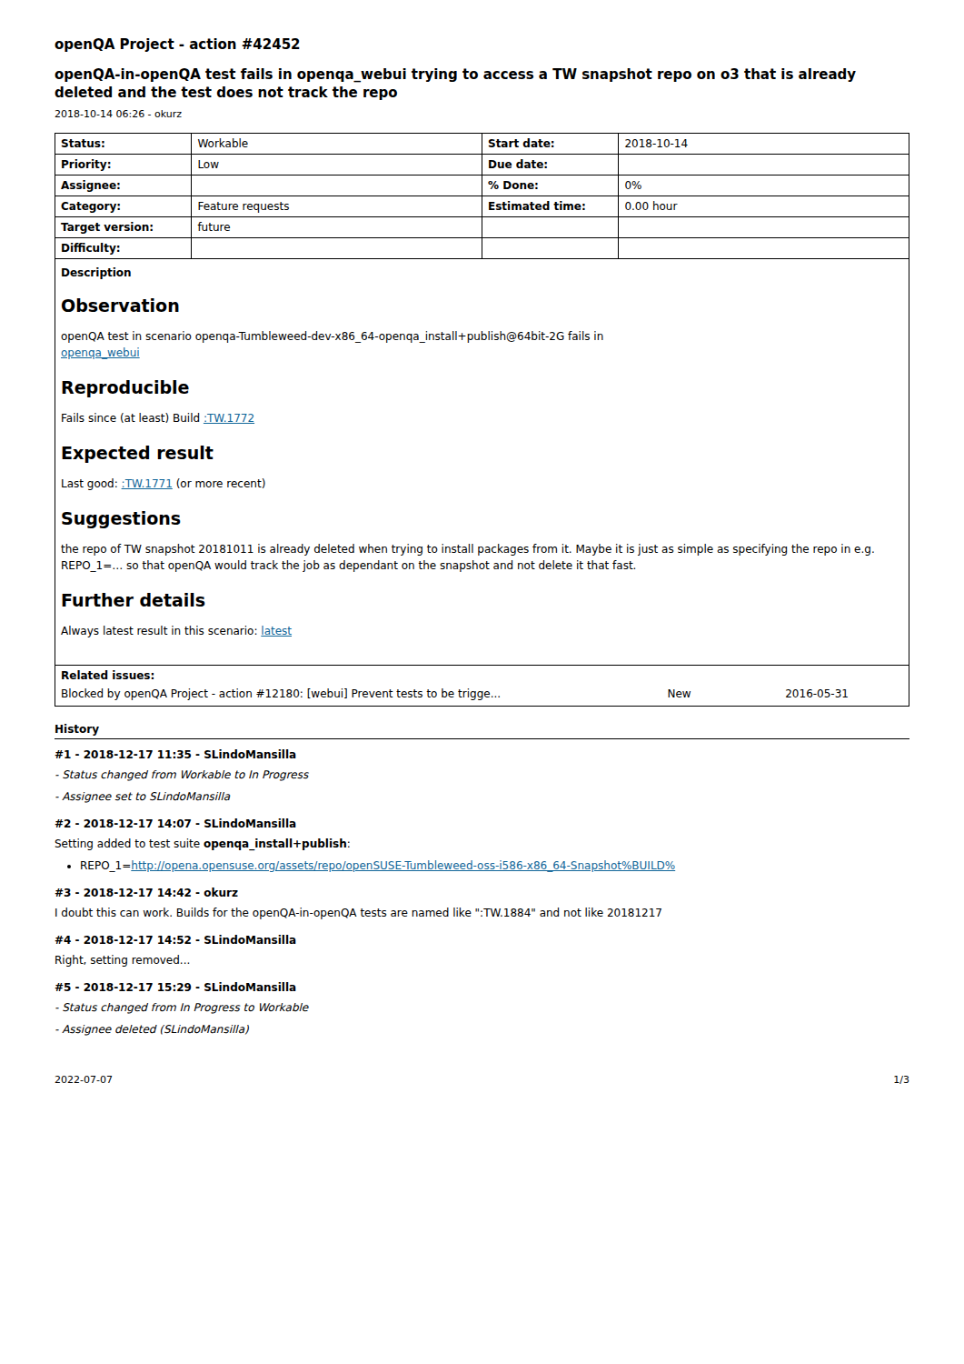openQA Project - action #42452
openQA-in-openQA test fails in openqa_webui trying to access a TW snapshot repo on o3 that is already deleted and the test does not track the repo
2018-10-14 06:26 - okurz
| Status: | Workable | Start date: | 2018-10-14 |
| Priority: | Low | Due date: | |
| Assignee: | | % Done: | 0% |
| Category: | Feature requests | Estimated time: | 0.00 hour |
| Target version: | future | | |
| Difficulty: | | | |
Description
Observation
openQA test in scenario openqa-Tumbleweed-dev-x86_64-openqa_install+publish@64bit-2G fails in
openqa_webui
Reproducible
Fails since (at least) Build :TW.1772
Expected result
Last good: :TW.1771 (or more recent)
Suggestions
the repo of TW snapshot 20181011 is already deleted when trying to install packages from it. Maybe it is just as simple as specifying the repo in e.g. REPO_1=… so that openQA would track the job as dependant on the snapshot and not delete it that fast.
Further details
Always latest result in this scenario: latest
Related issues:
| Blocked by openQA Project - action #12180: [webui] Prevent tests to be trigge... | New | 2016-05-31 |
History
#1 - 2018-12-17 11:35 - SLindoMansilla
- Status changed from Workable to In Progress
- Assignee set to SLindoMansilla
#2 - 2018-12-17 14:07 - SLindoMansilla
Setting added to test suite openqa_install+publish:
REPO_1=http://opena.opensuse.org/assets/repo/openSUSE-Tumbleweed-oss-i586-x86_64-Snapshot%BUILD%
#3 - 2018-12-17 14:42 - okurz
I doubt this can work. Builds for the openQA-in-openQA tests are named like ":TW.1884" and not like 20181217
#4 - 2018-12-17 14:52 - SLindoMansilla
Right, setting removed...
#5 - 2018-12-17 15:29 - SLindoMansilla
- Status changed from In Progress to Workable
- Assignee deleted (SLindoMansilla)
2022-07-07 1/3